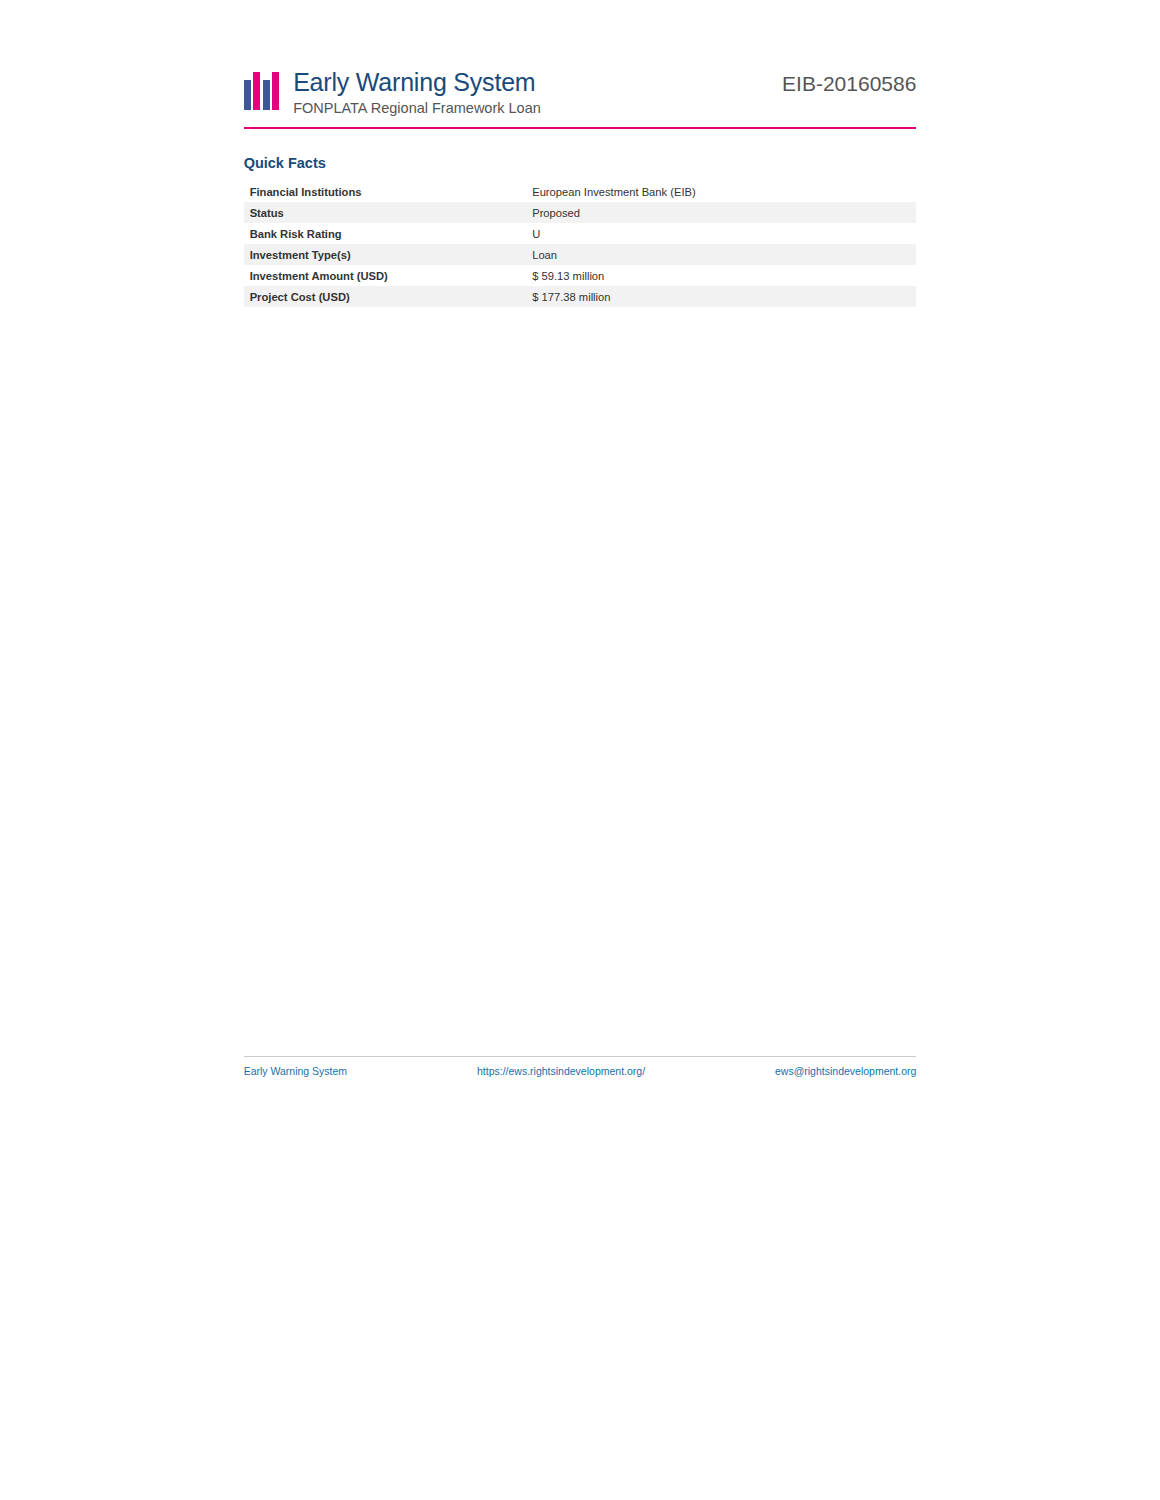Early Warning System
FONPLATA Regional Framework Loan
EIB-20160586
Quick Facts
| Financial Institutions | European Investment Bank (EIB) |
| Status | Proposed |
| Bank Risk Rating | U |
| Investment Type(s) | Loan |
| Investment Amount (USD) | $ 59.13 million |
| Project Cost (USD) | $ 177.38 million |
Early Warning System
https://ews.rightsindevelopment.org/
ews@rightsindevelopment.org